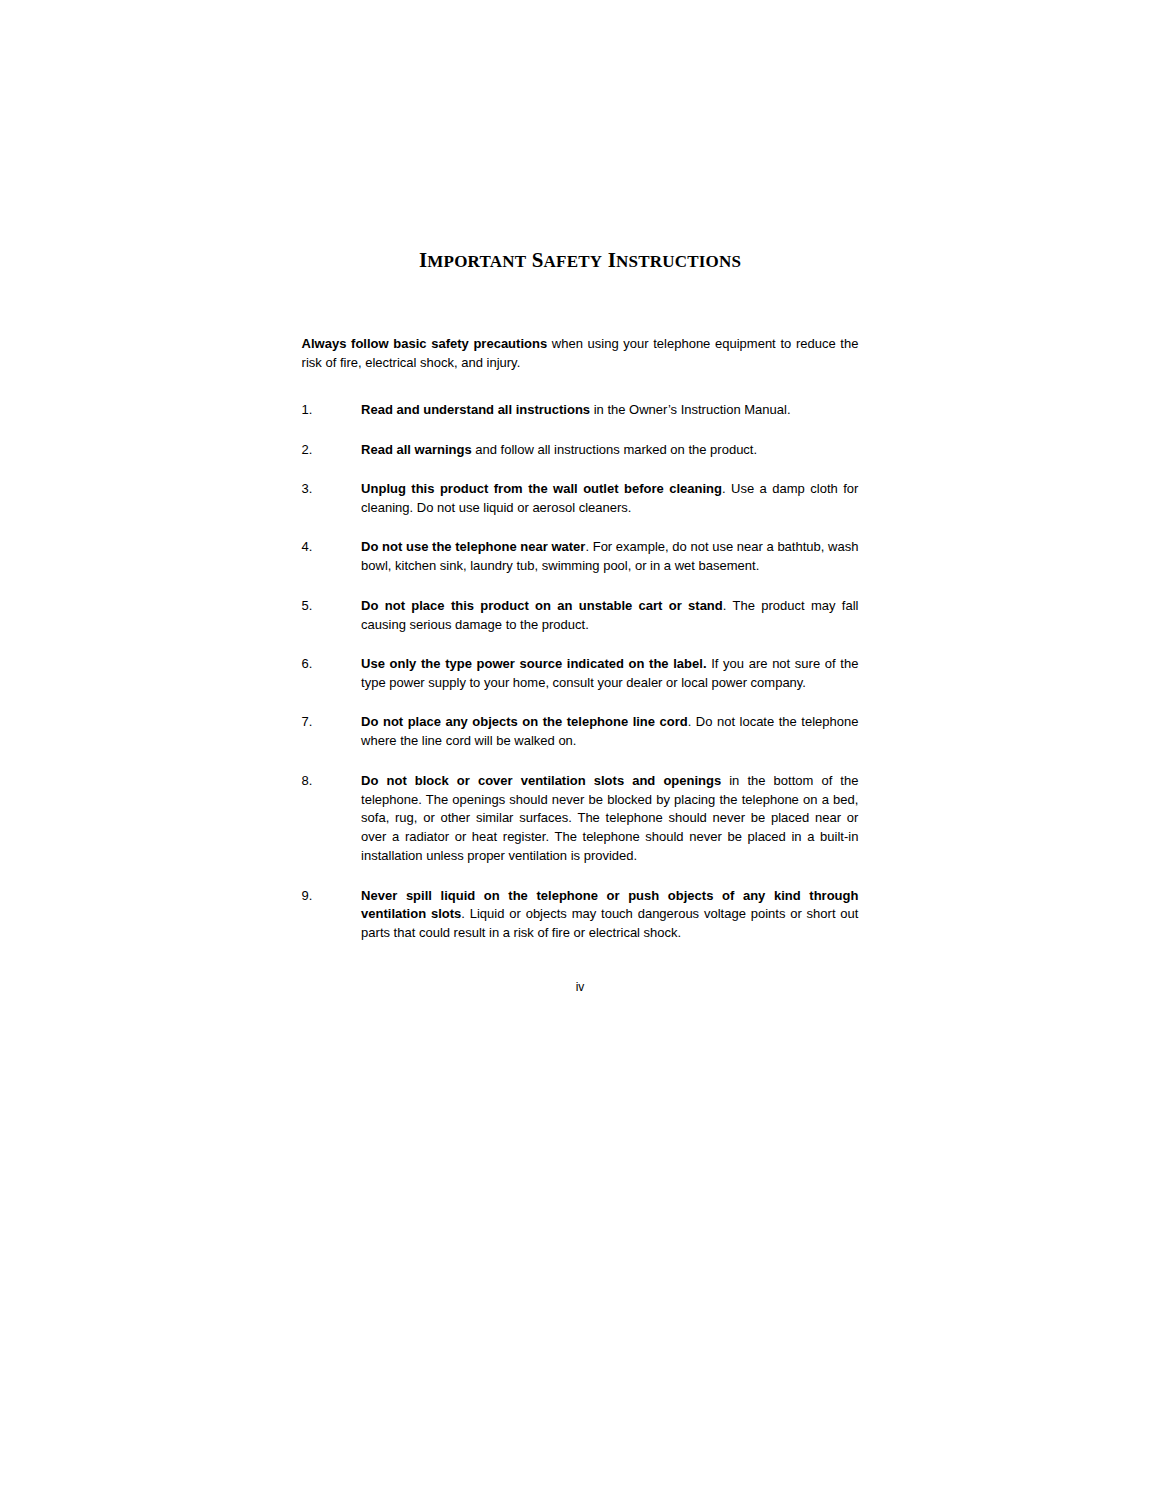IMPORTANT SAFETY INSTRUCTIONS
Always follow basic safety precautions when using your telephone equipment to reduce the risk of fire, electrical shock, and injury.
1. Read and understand all instructions in the Owner’s Instruction Manual.
2. Read all warnings and follow all instructions marked on the product.
3. Unplug this product from the wall outlet before cleaning. Use a damp cloth for cleaning. Do not use liquid or aerosol cleaners.
4. Do not use the telephone near water. For example, do not use near a bathtub, wash bowl, kitchen sink, laundry tub, swimming pool, or in a wet basement.
5. Do not place this product on an unstable cart or stand. The product may fall causing serious damage to the product.
6. Use only the type power source indicated on the label. If you are not sure of the type power supply to your home, consult your dealer or local power company.
7. Do not place any objects on the telephone line cord. Do not locate the telephone where the line cord will be walked on.
8. Do not block or cover ventilation slots and openings in the bottom of the telephone. The openings should never be blocked by placing the telephone on a bed, sofa, rug, or other similar surfaces. The telephone should never be placed near or over a radiator or heat register. The telephone should never be placed in a built-in installation unless proper ventilation is provided.
9. Never spill liquid on the telephone or push objects of any kind through ventilation slots. Liquid or objects may touch dangerous voltage points or short out parts that could result in a risk of fire or electrical shock.
iv